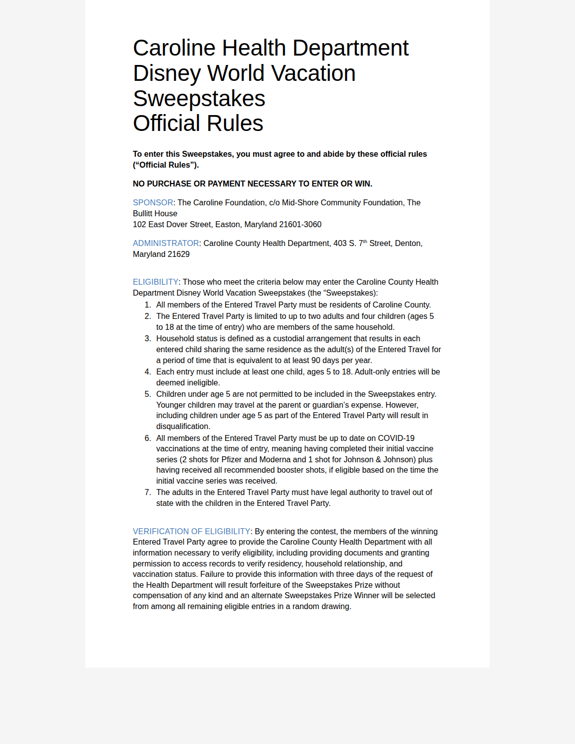Caroline Health Department Disney World Vacation Sweepstakes
Official Rules
To enter this Sweepstakes, you must agree to and abide by these official rules (“Official Rules”).
NO PURCHASE OR PAYMENT NECESSARY TO ENTER OR WIN.
SPONSOR: The Caroline Foundation, c/o Mid-Shore Community Foundation, The Bullitt House
102 East Dover Street, Easton, Maryland 21601-3060
ADMINISTRATOR: Caroline County Health Department, 403 S. 7th Street, Denton, Maryland 21629
ELIGIBILITY: Those who meet the criteria below may enter the Caroline County Health Department Disney World Vacation Sweepstakes (the “Sweepstakes):
All members of the Entered Travel Party must be residents of Caroline County.
The Entered Travel Party is limited to up to two adults and four children (ages 5 to 18 at the time of entry) who are members of the same household.
Household status is defined as a custodial arrangement that results in each entered child sharing the same residence as the adult(s) of the Entered Travel for a period of time that is equivalent to at least 90 days per year.
Each entry must include at least one child, ages 5 to 18. Adult-only entries will be deemed ineligible.
Children under age 5 are not permitted to be included in the Sweepstakes entry. Younger children may travel at the parent or guardian’s expense. However, including children under age 5 as part of the Entered Travel Party will result in disqualification.
All members of the Entered Travel Party must be up to date on COVID-19 vaccinations at the time of entry, meaning having completed their initial vaccine series (2 shots for Pfizer and Moderna and 1 shot for Johnson & Johnson) plus having received all recommended booster shots, if eligible based on the time the initial vaccine series was received.
The adults in the Entered Travel Party must have legal authority to travel out of state with the children in the Entered Travel Party.
VERIFICATION OF ELIGIBILITY: By entering the contest, the members of the winning Entered Travel Party agree to provide the Caroline County Health Department with all information necessary to verify eligibility, including providing documents and granting permission to access records to verify residency, household relationship, and vaccination status. Failure to provide this information with three days of the request of the Health Department will result forfeiture of the Sweepstakes Prize without compensation of any kind and an alternate Sweepstakes Prize Winner will be selected from among all remaining eligible entries in a random drawing.